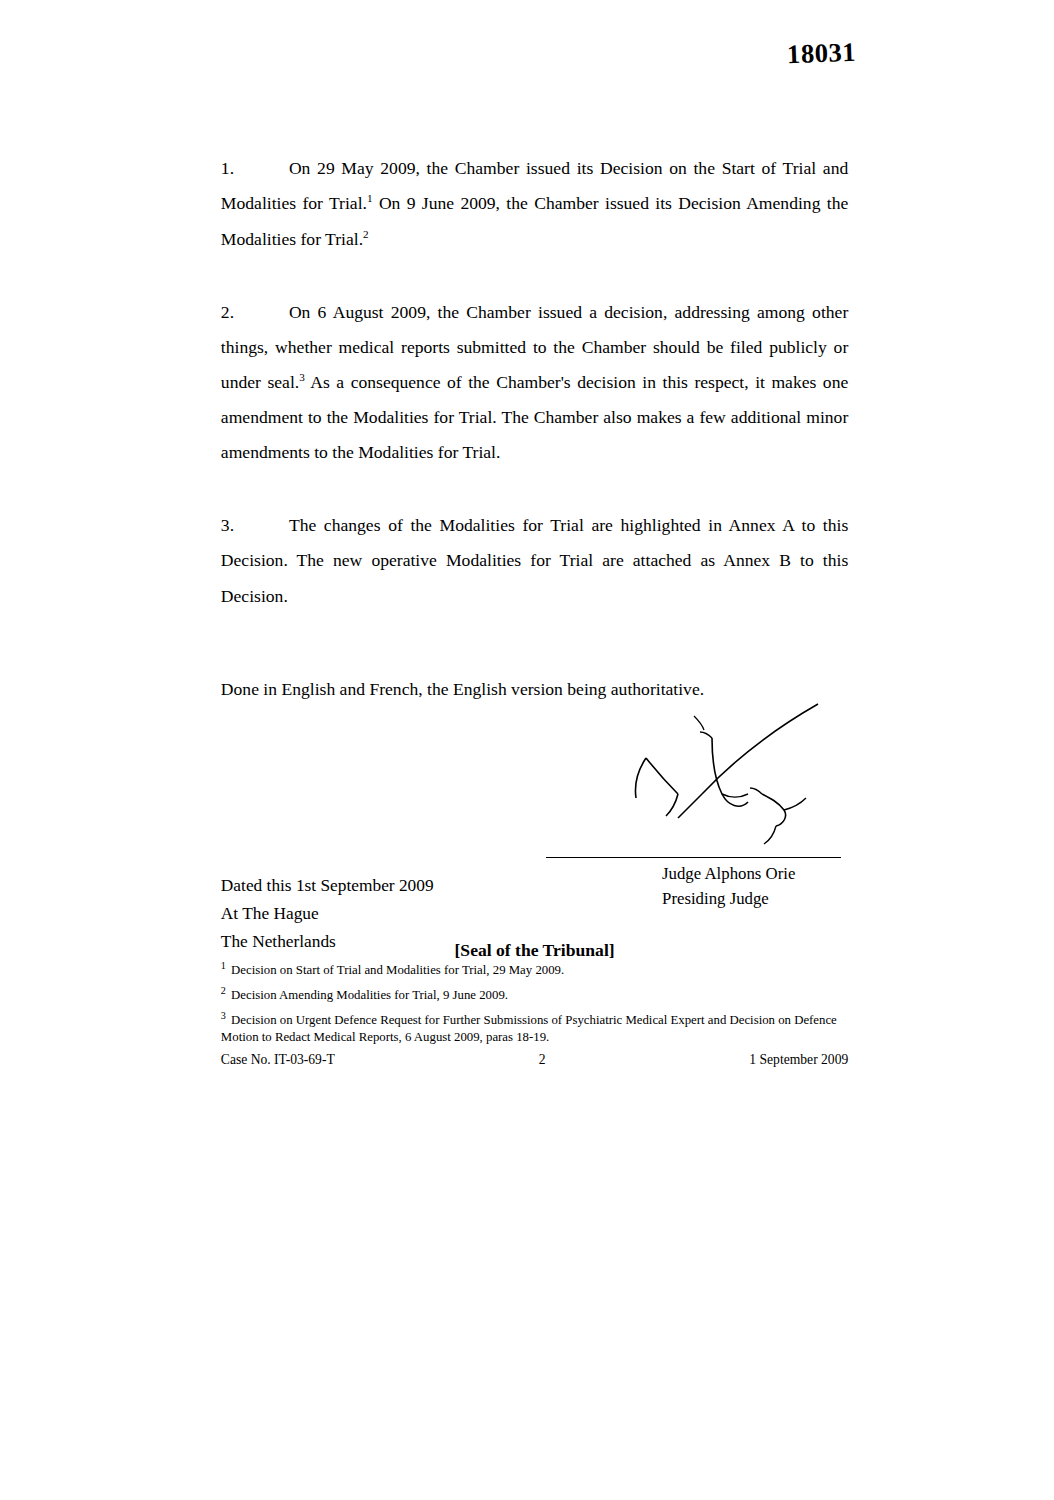18031
1. On 29 May 2009, the Chamber issued its Decision on the Start of Trial and Modalities for Trial.1 On 9 June 2009, the Chamber issued its Decision Amending the Modalities for Trial.2
2. On 6 August 2009, the Chamber issued a decision, addressing among other things, whether medical reports submitted to the Chamber should be filed publicly or under seal.3 As a consequence of the Chamber's decision in this respect, it makes one amendment to the Modalities for Trial. The Chamber also makes a few additional minor amendments to the Modalities for Trial.
3. The changes of the Modalities for Trial are highlighted in Annex A to this Decision. The new operative Modalities for Trial are attached as Annex B to this Decision.
Done in English and French, the English version being authoritative.
Judge Alphons Orie
Presiding Judge
Dated this 1st September 2009
At The Hague
The Netherlands
[Seal of the Tribunal]
1 Decision on Start of Trial and Modalities for Trial, 29 May 2009.
2 Decision Amending Modalities for Trial, 9 June 2009.
3 Decision on Urgent Defence Request for Further Submissions of Psychiatric Medical Expert and Decision on Defence Motion to Redact Medical Reports, 6 August 2009, paras 18-19.
Case No. IT-03-69-T 2 1 September 2009